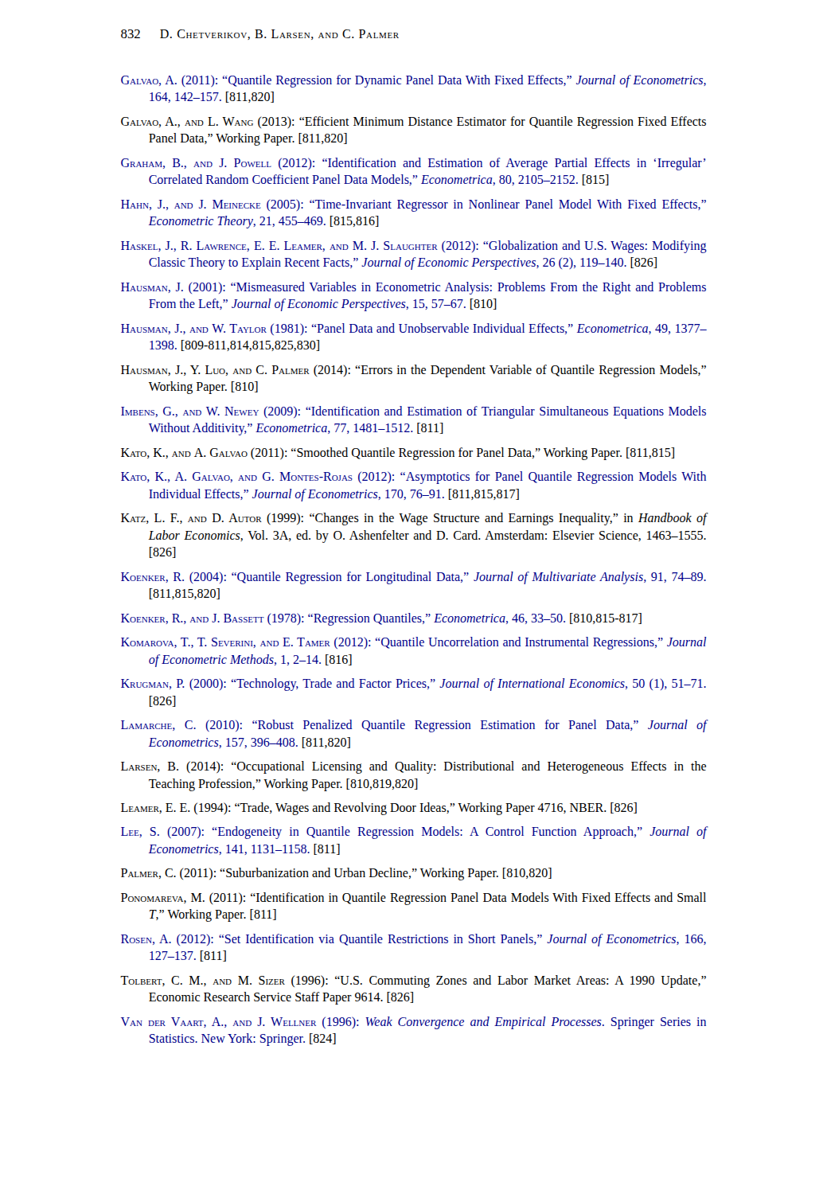832 D. Chetverikov, B. Larsen, and C. Palmer
Galvao, A. (2011): “Quantile Regression for Dynamic Panel Data With Fixed Effects,” Journal of Econometrics, 164, 142–157. [811,820]
Galvao, A., and L. Wang (2013): “Efficient Minimum Distance Estimator for Quantile Regression Fixed Effects Panel Data,” Working Paper. [811,820]
Graham, B., and J. Powell (2012): “Identification and Estimation of Average Partial Effects in ‘Irregular’ Correlated Random Coefficient Panel Data Models,” Econometrica, 80, 2105–2152. [815]
Hahn, J., and J. Meinecke (2005): “Time-Invariant Regressor in Nonlinear Panel Model With Fixed Effects,” Econometric Theory, 21, 455–469. [815,816]
Haskel, J., R. Lawrence, E. E. Leamer, and M. J. Slaughter (2012): “Globalization and U.S. Wages: Modifying Classic Theory to Explain Recent Facts,” Journal of Economic Perspectives, 26 (2), 119–140. [826]
Hausman, J. (2001): “Mismeasured Variables in Econometric Analysis: Problems From the Right and Problems From the Left,” Journal of Economic Perspectives, 15, 57–67. [810]
Hausman, J., and W. Taylor (1981): “Panel Data and Unobservable Individual Effects,” Econometrica, 49, 1377–1398. [809-811,814,815,825,830]
Hausman, J., Y. Luo, and C. Palmer (2014): “Errors in the Dependent Variable of Quantile Regression Models,” Working Paper. [810]
Imbens, G., and W. Newey (2009): “Identification and Estimation of Triangular Simultaneous Equations Models Without Additivity,” Econometrica, 77, 1481–1512. [811]
Kato, K., and A. Galvao (2011): “Smoothed Quantile Regression for Panel Data,” Working Paper. [811,815]
Kato, K., A. Galvao, and G. Montes-Rojas (2012): “Asymptotics for Panel Quantile Regression Models With Individual Effects,” Journal of Econometrics, 170, 76–91. [811,815,817]
Katz, L. F., and D. Autor (1999): “Changes in the Wage Structure and Earnings Inequality,” in Handbook of Labor Economics, Vol. 3A, ed. by O. Ashenfelter and D. Card. Amsterdam: Elsevier Science, 1463–1555. [826]
Koenker, R. (2004): “Quantile Regression for Longitudinal Data,” Journal of Multivariate Analysis, 91, 74–89. [811,815,820]
Koenker, R., and J. Bassett (1978): “Regression Quantiles,” Econometrica, 46, 33–50. [810,815-817]
Komarova, T., T. Severini, and E. Tamer (2012): “Quantile Uncorrelation and Instrumental Regressions,” Journal of Econometric Methods, 1, 2–14. [816]
Krugman, P. (2000): “Technology, Trade and Factor Prices,” Journal of International Economics, 50 (1), 51–71. [826]
Lamarche, C. (2010): “Robust Penalized Quantile Regression Estimation for Panel Data,” Journal of Econometrics, 157, 396–408. [811,820]
Larsen, B. (2014): “Occupational Licensing and Quality: Distributional and Heterogeneous Effects in the Teaching Profession,” Working Paper. [810,819,820]
Leamer, E. E. (1994): “Trade, Wages and Revolving Door Ideas,” Working Paper 4716, NBER. [826]
Lee, S. (2007): “Endogeneity in Quantile Regression Models: A Control Function Approach,” Journal of Econometrics, 141, 1131–1158. [811]
Palmer, C. (2011): “Suburbanization and Urban Decline,” Working Paper. [810,820]
Ponomareva, M. (2011): “Identification in Quantile Regression Panel Data Models With Fixed Effects and Small T,” Working Paper. [811]
Rosen, A. (2012): “Set Identification via Quantile Restrictions in Short Panels,” Journal of Econometrics, 166, 127–137. [811]
Tolbert, C. M., and M. Sizer (1996): “U.S. Commuting Zones and Labor Market Areas: A 1990 Update,” Economic Research Service Staff Paper 9614. [826]
Van der Vaart, A., and J. Wellner (1996): Weak Convergence and Empirical Processes. Springer Series in Statistics. New York: Springer. [824]